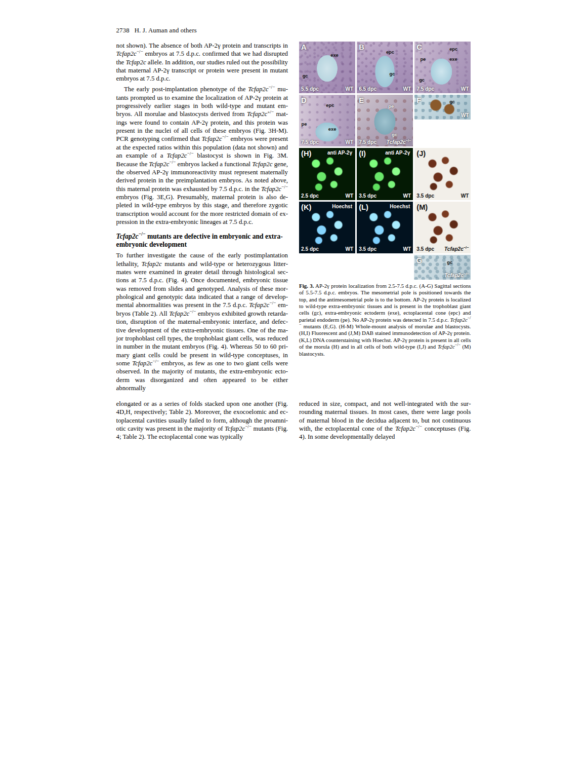2738 H. J. Auman and others
not shown). The absence of both AP-2γ protein and transcripts in Tcfap2c−/− embryos at 7.5 d.p.c. confirmed that we had disrupted the Tcfap2c allele. In addition, our studies ruled out the possibility that maternal AP-2γ transcript or protein were present in mutant embryos at 7.5 d.p.c.
The early post-implantation phenotype of the Tcfap2c−/− mutants prompted us to examine the localization of AP-2γ protein at progressively earlier stages in both wild-type and mutant embryos. All morulae and blastocysts derived from Tcfap2c+/− matings were found to contain AP-2γ protein, and this protein was present in the nuclei of all cells of these embryos (Fig. 3H-M). PCR genotyping confirmed that Tcfap2c−/− embryos were present at the expected ratios within this population (data not shown) and an example of a Tcfap2c−/− blastocyst is shown in Fig. 3M. Because the Tcfap2c−/− embryos lacked a functional Tcfap2c gene, the observed AP-2γ immunoreactivity must represent maternally derived protein in the preimplantation embryos. As noted above, this maternal protein was exhausted by 7.5 d.p.c. in the Tcfap2c−/− embryos (Fig. 3E,G). Presumably, maternal protein is also depleted in wild-type embryos by this stage, and therefore zygotic transcription would account for the more restricted domain of expression in the extra-embryonic lineages at 7.5 d.p.c.
Tcfap2c−/− mutants are defective in embryonic and extra-embryonic development
To further investigate the cause of the early postimplantation lethality, Tcfap2c mutants and wild-type or heterozygous littermates were examined in greater detail through histological sections at 7.5 d.p.c. (Fig. 4). Once documented, embryonic tissue was removed from slides and genotyped. Analysis of these morphological and genotypic data indicated that a range of developmental abnormalities was present in the 7.5 d.p.c. Tcfap2c−/− embryos (Table 2). All Tcfap2c−/− embryos exhibited growth retardation, disruption of the maternal-embryonic interface, and defective development of the extra-embryonic tissues. One of the major trophoblast cell types, the trophoblast giant cells, was reduced in number in the mutant embryos (Fig. 4). Whereas 50 to 60 primary giant cells could be present in wild-type conceptuses, in some Tcfap2c−/− embryos, as few as one to two giant cells were observed. In the majority of mutants, the extra-embryonic ectoderm was disorganized and often appeared to be either abnormally
A 5.5 dpc WT exe gc
B 6.5 dpc WT epc gc
C 7.5 dpc WT epc pe exe gc
D 7.5 dpc WT epc pe exe
E 7.5 dpc Tcfap2c−/− pe gc
F WT gc
(H) anti AP-2γ 2.5 dpc WT
(I) anti AP-2γ 3.5 dpc WT
(J) 3.5 dpc WT
(K) Hoechst 2.5 dpc WT
(L) Hoechst 3.5 dpc WT
(M) 3.5 dpc Tcfap2c−/−
G Tcfap2c−/− gc
Fig. 3. AP-2γ protein localization from 2.5-7.5 d.p.c. (A-G) Sagittal sections of 5.5-7.5 d.p.c. embryos. The mesometrial pole is positioned towards the top, and the antimesometrial pole is to the bottom. AP-2γ protein is localized to wild-type extra-embryonic tissues and is present in the trophoblast giant cells (gc), extra-embryonic ectoderm (exe), ectoplacental cone (epc) and parietal endoderm (pe). No AP-2γ protein was detected in 7.5 d.p.c. Tcfap2c−/− mutants (E,G). (H-M) Whole-mount analysis of morulae and blastocysts. (H,I) Fluorescent and (J,M) DAB stained immunodetection of AP-2γ protein. (K,L) DNA counterstaining with Hoechst. AP-2γ protein is present in all cells of the morula (H) and in all cells of both wild-type (I,J) and Tcfap2c−/− (M) blastocysts.
elongated or as a series of folds stacked upon one another (Fig. 4D,H, respectively; Table 2). Moreover, the exocoelomic and ectoplacental cavities usually failed to form, although the proamniotic cavity was present in the majority of Tcfap2c−/− mutants (Fig. 4; Table 2). The ectoplacental cone was typically
reduced in size, compact, and not well-integrated with the surrounding maternal tissues. In most cases, there were large pools of maternal blood in the decidua adjacent to, but not continuous with, the ectoplacental cone of the Tcfap2c−/− conceptuses (Fig. 4). In some developmentally delayed